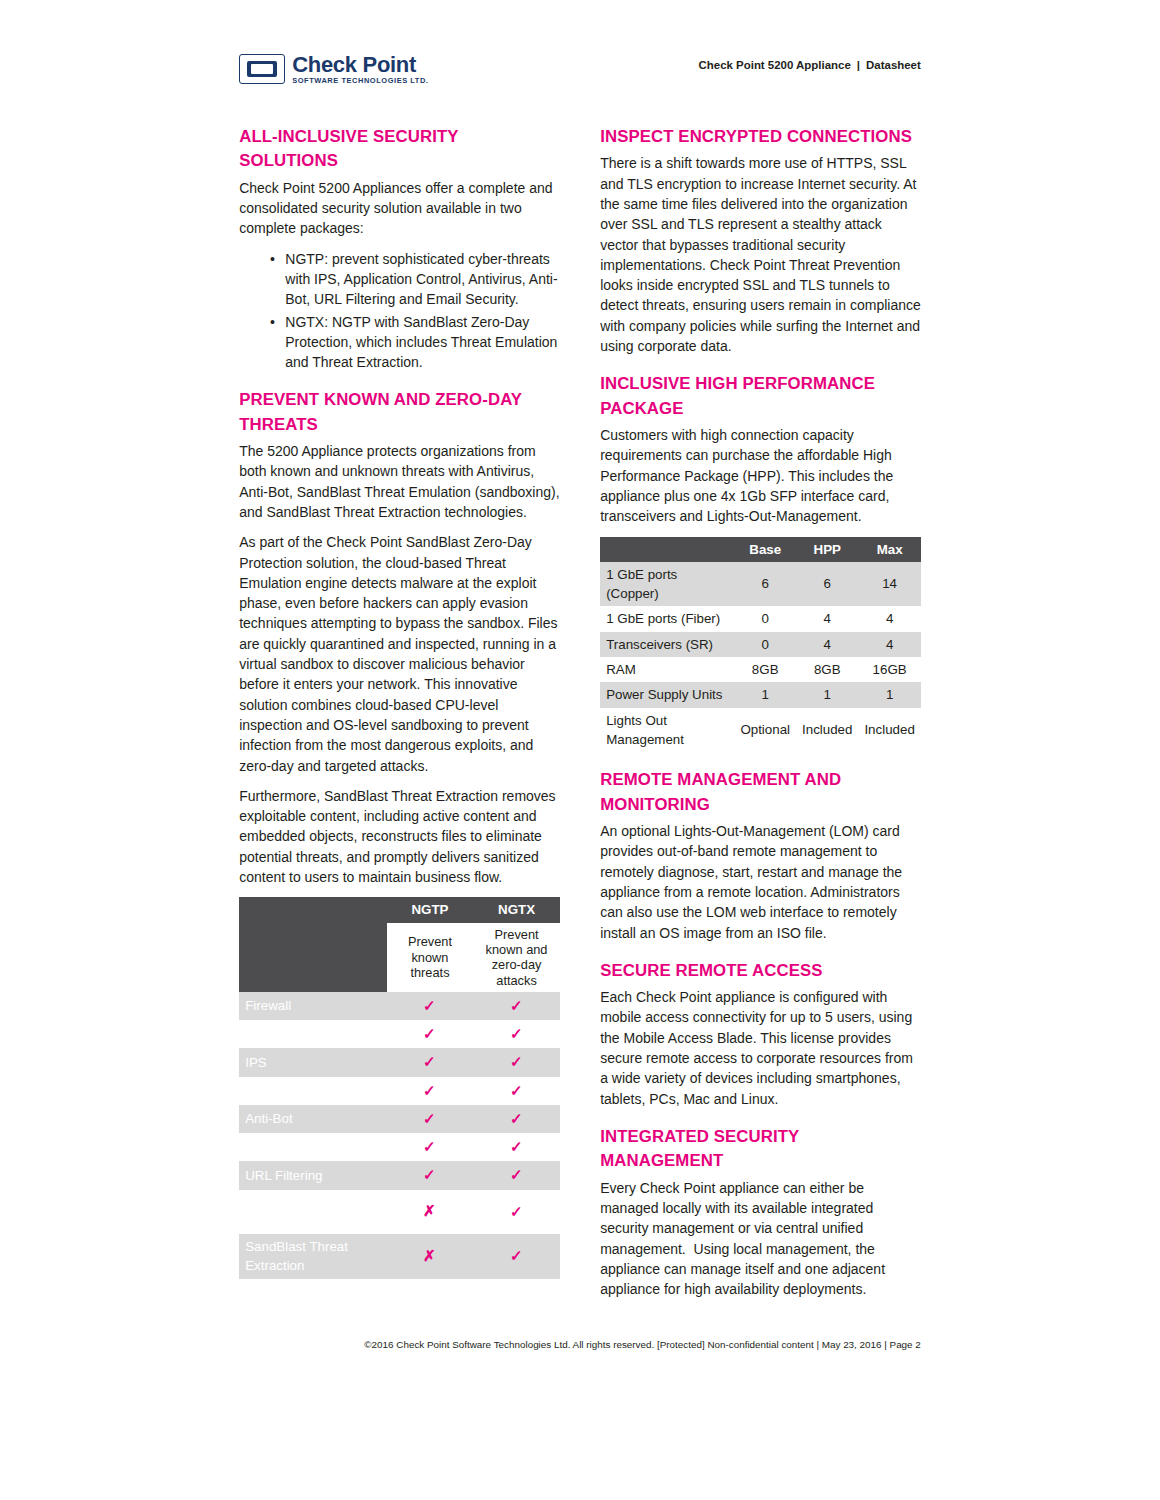Check Point
SOFTWARE TECHNOLOGIES LTD.
Check Point 5200 Appliance|Datasheet
ALL-INCLUSIVE SECURITY SOLUTIONS
Check Point 5200 Appliances offer a complete and consolidated security solution available in two complete packages:
NGTP: prevent sophisticated cyber-threats with IPS, Application Control, Antivirus, Anti-Bot, URL Filtering and Email Security.
NGTX: NGTP with SandBlast Zero-Day Protection, which includes Threat Emulation and Threat Extraction.
PREVENT KNOWN AND ZERO-DAY THREATS
The 5200 Appliance protects organizations from both known and unknown threats with Antivirus, Anti-Bot, SandBlast Threat Emulation (sandboxing), and SandBlast Threat Extraction technologies.
As part of the Check Point SandBlast Zero-Day Protection solution, the cloud-based Threat Emulation engine detects malware at the exploit phase, even before hackers can apply evasion techniques attempting to bypass the sandbox. Files are quickly quarantined and inspected, running in a virtual sandbox to discover malicious behavior before it enters your network. This innovative solution combines cloud-based CPU-level inspection and OS-level sandboxing to prevent infection from the most dangerous exploits, and zero-day and targeted attacks.
Furthermore, SandBlast Threat Extraction removes exploitable content, including active content and embedded objects, reconstructs files to eliminate potential threats, and promptly delivers sanitized content to users to maintain business flow.
| | NGTP | NGTX |
| --- | --- | --- |
| | Prevent known threats | Prevent known and zero-day attacks |
| Firewall | ✓ | ✓ |
| VPN (IPSec) | ✓ | ✓ |
| IPS | ✓ | ✓ |
| Application Control | ✓ | ✓ |
| Anti-Bot | ✓ | ✓ |
| Anti-Virus | ✓ | ✓ |
| URL Filtering | ✓ | ✓ |
| SandBlast Threat Emulation | ✗ | ✓ |
| SandBlast Threat Extraction | ✗ | ✓ |
INSPECT ENCRYPTED CONNECTIONS
There is a shift towards more use of HTTPS, SSL and TLS encryption to increase Internet security. At the same time files delivered into the organization over SSL and TLS represent a stealthy attack vector that bypasses traditional security implementations. Check Point Threat Prevention looks inside encrypted SSL and TLS tunnels to detect threats, ensuring users remain in compliance with company policies while surfing the Internet and using corporate data.
INCLUSIVE HIGH PERFORMANCE PACKAGE
Customers with high connection capacity requirements can purchase the affordable High Performance Package (HPP). This includes the appliance plus one 4x 1Gb SFP interface card, transceivers and Lights-Out-Management.
| | Base | HPP | Max |
| --- | --- | --- | --- |
| 1 GbE ports (Copper) | 6 | 6 | 14 |
| 1 GbE ports (Fiber) | 0 | 4 | 4 |
| Transceivers (SR) | 0 | 4 | 4 |
| RAM | 8GB | 8GB | 16GB |
| Power Supply Units | 1 | 1 | 1 |
| Lights Out Management | Optional | Included | Included |
REMOTE MANAGEMENT AND MONITORING
An optional Lights-Out-Management (LOM) card provides out-of-band remote management to remotely diagnose, start, restart and manage the appliance from a remote location. Administrators can also use the LOM web interface to remotely install an OS image from an ISO file.
SECURE REMOTE ACCESS
Each Check Point appliance is configured with mobile access connectivity for up to 5 users, using the Mobile Access Blade. This license provides secure remote access to corporate resources from a wide variety of devices including smartphones, tablets, PCs, Mac and Linux.
INTEGRATED SECURITY MANAGEMENT
Every Check Point appliance can either be managed locally with its available integrated security management or via central unified management. Using local management, the appliance can manage itself and one adjacent appliance for high availability deployments.
©2016 Check Point Software Technologies Ltd. All rights reserved. [Protected] Non-confidential content | May 23, 2016 | Page 2